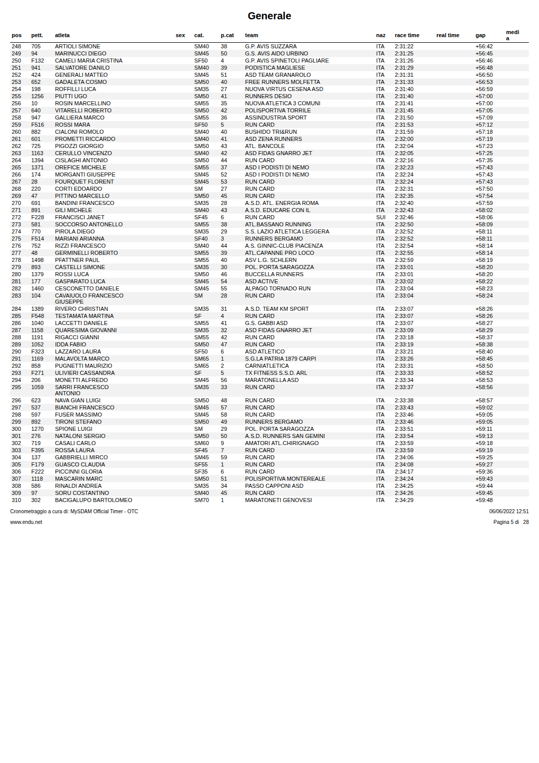Generale
| pos | pett. | atleta | sex | cat. | p.cat | team | naz | race time | real time | gap | medi a |
| --- | --- | --- | --- | --- | --- | --- | --- | --- | --- | --- | --- |
| 248 | 705 | ARTIOLI SIMONE | | SM40 | 38 | G.P. AVIS SUZZARA | ITA | 2:31:22 | | +56:42 | |
| 249 | 94 | MARINUCCI DIEGO | | SM45 | 50 | G.S. AVIS AIDO URBINO | ITA | 2:31:25 | | +56:45 | |
| 250 | F132 | CAMELI MARIA CRISTINA | | SF50 | 4 | G.P. AVIS SPINETOLI PAGLIARE | ITA | 2:31:26 | | +56:46 | |
| 251 | 941 | SALVATORE DANILO | | SM40 | 39 | PODISTICA MAGLIESE | ITA | 2:31:29 | | +56:48 | |
| 252 | 424 | GENERALI MATTEO | | SM45 | 51 | ASD TEAM GRANAROLO | ITA | 2:31:31 | | +56:50 | |
| 253 | 652 | GADALETA COSMO | | SM50 | 40 | FREE RUNNERS MOLFETTA | ITA | 2:31:33 | | +56:53 | |
| 254 | 198 | ROFFILLI LUCA | | SM35 | 27 | NUOVA VIRTUS CESENA ASD | ITA | 2:31:40 | | +56:59 | |
| 255 | 1256 | PIUTTI UGO | | SM50 | 41 | RUNNERS DESIO | ITA | 2:31:40 | | +57:00 | |
| 256 | 10 | ROSIN MARCELLINO | | SM55 | 35 | NUOVA ATLETICA 3 COMUNI | ITA | 2:31:41 | | +57:00 | |
| 257 | 640 | VITARELLI ROBERTO | | SM50 | 42 | POLISPORTIVA TORRILE | ITA | 2:31:45 | | +57:05 | |
| 258 | 947 | GALLIERA MARCO | | SM55 | 36 | ASSINDUSTRIA SPORT | ITA | 2:31:50 | | +57:09 | |
| 259 | F516 | ROSSI MARA | | SF50 | 5 | RUN CARD | ITA | 2:31:53 | | +57:12 | |
| 260 | 882 | CIALONI ROMOLO | | SM40 | 40 | BUSHIDO TRI&RUN | ITA | 2:31:59 | | +57:18 | |
| 261 | 601 | PROMETTI RICCARDO | | SM40 | 41 | ASD ZENA RUNNERS | ITA | 2:32:00 | | +57:19 | |
| 262 | 725 | PIGOZZI GIORGIO | | SM50 | 43 | ATL. BANCOLE | ITA | 2:32:04 | | +57:23 | |
| 263 | 1163 | CERULLO VINCENZO | | SM40 | 42 | ASD FIDAS GNARRO JET | ITA | 2:32:05 | | +57:25 | |
| 264 | 1394 | CISLAGHI ANTONIO | | SM50 | 44 | RUN CARD | ITA | 2:32:16 | | +57:35 | |
| 265 | 1371 | OREFICE MICHELE | | SM55 | 37 | ASD I PODISTI DI NEMO | ITA | 2:32:23 | | +57:43 | |
| 266 | 174 | MORGANTI GIUSEPPE | | SM45 | 52 | ASD I PODISTI DI NEMO | ITA | 2:32:24 | | +57:43 | |
| 267 | 28 | FOURQUET FLORENT | | SM45 | 53 | RUN CARD | ITA | 2:32:24 | | +57:43 | |
| 268 | 220 | CORTI EDOARDO | | SM | 27 | RUN CARD | ITA | 2:32:31 | | +57:50 | |
| 269 | 47 | PITTINO MARCELLO | | SM50 | 45 | RUN CARD | ITA | 2:32:35 | | +57:54 | |
| 270 | 691 | BANDINI FRANCESCO | | SM35 | 28 | A.S.D. ATL. ENERGIA ROMA | ITA | 2:32:40 | | +57:59 | |
| 271 | 891 | GILI MICHELE | | SM40 | 43 | A.S.D. EDUCARE CON IL | ITA | 2:32:43 | | +58:02 | |
| 272 | F228 | FRANCISCI JANET | | SF45 | 6 | RUN CARD | SUI | 2:32:46 | | +58:06 | |
| 273 | 581 | SOCCORSO ANTONELLO | | SM55 | 38 | ATL.BASSANO RUNNING | ITA | 2:32:50 | | +58:09 | |
| 274 | 770 | PIROLA DIEGO | | SM35 | 29 | S.S. LAZIO ATLETICA LEGGERA | ITA | 2:32:52 | | +58:11 | |
| 275 | F514 | MARIANI ARIANNA | | SF40 | 3 | RUNNERS BERGAMO | ITA | 2:32:52 | | +58:11 | |
| 276 | 752 | RIZZI FRANCESCO | | SM40 | 44 | A.S. GINNIC-CLUB PIACENZA | ITA | 2:32:54 | | +58:14 | |
| 277 | 48 | GERMINELLI ROBERTO | | SM55 | 39 | ATL.CAPANNE PRO LOCO | ITA | 2:32:55 | | +58:14 | |
| 278 | 1498 | PFATTNER PAUL | | SM55 | 40 | ASV L.G. SCHLERN | ITA | 2:32:59 | | +58:19 | |
| 279 | 893 | CASTELLI SIMONE | | SM35 | 30 | POL. PORTA SARAGOZZA | ITA | 2:33:01 | | +58:20 | |
| 280 | 1379 | ROSSI LUCA | | SM50 | 46 | BUCCELLA RUNNERS | ITA | 2:33:01 | | +58:20 | |
| 281 | 177 | GASPARATO LUCA | | SM45 | 54 | ASD ACTIVE | ITA | 2:33:02 | | +58:22 | |
| 282 | 1460 | CESCONETTO DANIELE | | SM45 | 55 | ALPAGO TORNADO RUN | ITA | 2:33:04 | | +58:23 | |
| 283 | 104 | CAVAIUOLO FRANCESCO GIUSEPPE | | SM | 28 | RUN CARD | ITA | 2:33:04 | | +58:24 | |
| 284 | 1389 | RIVERO CHRISTIAN | | SM35 | 31 | A.S.D. TEAM KM SPORT | ITA | 2:33:07 | | +58:26 | |
| 285 | F548 | TESTAMATA MARTINA | | SF | 4 | RUN CARD | ITA | 2:33:07 | | +58:26 | |
| 286 | 1040 | LACCETTI DANIELE | | SM55 | 41 | G.S. GABBI ASD | ITA | 2:33:07 | | +58:27 | |
| 287 | 1158 | QUARESIMA GIOVANNI | | SM35 | 32 | ASD FIDAS GNARRO JET | ITA | 2:33:09 | | +58:29 | |
| 288 | 1191 | RIGACCI GIANNI | | SM55 | 42 | RUN CARD | ITA | 2:33:18 | | +58:37 | |
| 289 | 1052 | IDDA FABIO | | SM50 | 47 | RUN CARD | ITA | 2:33:19 | | +58:38 | |
| 290 | F323 | LAZZARO LAURA | | SF50 | 6 | ASD ATLETICO | ITA | 2:33:21 | | +58:40 | |
| 291 | 1169 | MALAVOLTA MARCO | | SM65 | 1 | S.G.LA PATRIA 1879 CARPI | ITA | 2:33:26 | | +58:45 | |
| 292 | 858 | PUGNETTI MAURIZIO | | SM65 | 2 | CARNIATLETICA | ITA | 2:33:31 | | +58:50 | |
| 293 | F271 | ULIVIERI CASSANDRA | | SF | 5 | TX FITNESS S.S.D. ARL | ITA | 2:33:33 | | +58:52 | |
| 294 | 206 | MONETTI ALFREDO | | SM45 | 56 | MARATONELLA ASD | ITA | 2:33:34 | | +58:53 | |
| 295 | 1059 | SARRI FRANCESCO ANTONIO | | SM35 | 33 | RUN CARD | ITA | 2:33:37 | | +58:56 | |
| 296 | 623 | NAVA GIAN LUIGI | | SM50 | 48 | RUN CARD | ITA | 2:33:38 | | +58:57 | |
| 297 | 537 | BIANCHI FRANCESCO | | SM45 | 57 | RUN CARD | ITA | 2:33:43 | | +59:02 | |
| 298 | 597 | FUSER MASSIMO | | SM45 | 58 | RUN CARD | ITA | 2:33:46 | | +59:05 | |
| 299 | 892 | TIRONI STEFANO | | SM50 | 49 | RUNNERS BERGAMO | ITA | 2:33:46 | | +59:05 | |
| 300 | 1270 | SPIONE LUIGI | | SM | 29 | POL. PORTA SARAGOZZA | ITA | 2:33:51 | | +59:11 | |
| 301 | 276 | NATALONI SERGIO | | SM50 | 50 | A.S.D. RUNNERS SAN GEMINI | ITA | 2:33:54 | | +59:13 | |
| 302 | 719 | CASALI CARLO | | SM60 | 9 | AMATORI ATL.CHIRIGNAGO | ITA | 2:33:59 | | +59:18 | |
| 303 | F395 | ROSSA LAURA | | SF45 | 7 | RUN CARD | ITA | 2:33:59 | | +59:19 | |
| 304 | 137 | GABBRIELLI MIRCO | | SM45 | 59 | RUN CARD | ITA | 2:34:06 | | +59:25 | |
| 305 | F179 | GUASCO CLAUDIA | | SF55 | 1 | RUN CARD | ITA | 2:34:08 | | +59:27 | |
| 306 | F222 | PICCINNI GLORIA | | SF35 | 6 | RUN CARD | ITA | 2:34:17 | | +59:36 | |
| 307 | 1118 | MASCARIN MARC | | SM50 | 51 | POLISPORTIVA MONTEREALE | ITA | 2:34:24 | | +59:43 | |
| 308 | 586 | RINALDI ANDREA | | SM35 | 34 | PASSO CAPPONI ASD | ITA | 2:34:25 | | +59:44 | |
| 309 | 97 | SORU COSTANTINO | | SM40 | 45 | RUN CARD | ITA | 2:34:26 | | +59:45 | |
| 310 | 302 | BACIGALUPO BARTOLOMEO | | SM70 | 1 | MARATONETI GENOVESI | ITA | 2:34:29 | | +59:48 | |
Cronometraggio a cura di: MySDAM Official Timer - OTC 06/06/2022 12:51
www.endu.net Pagina 5 di 28